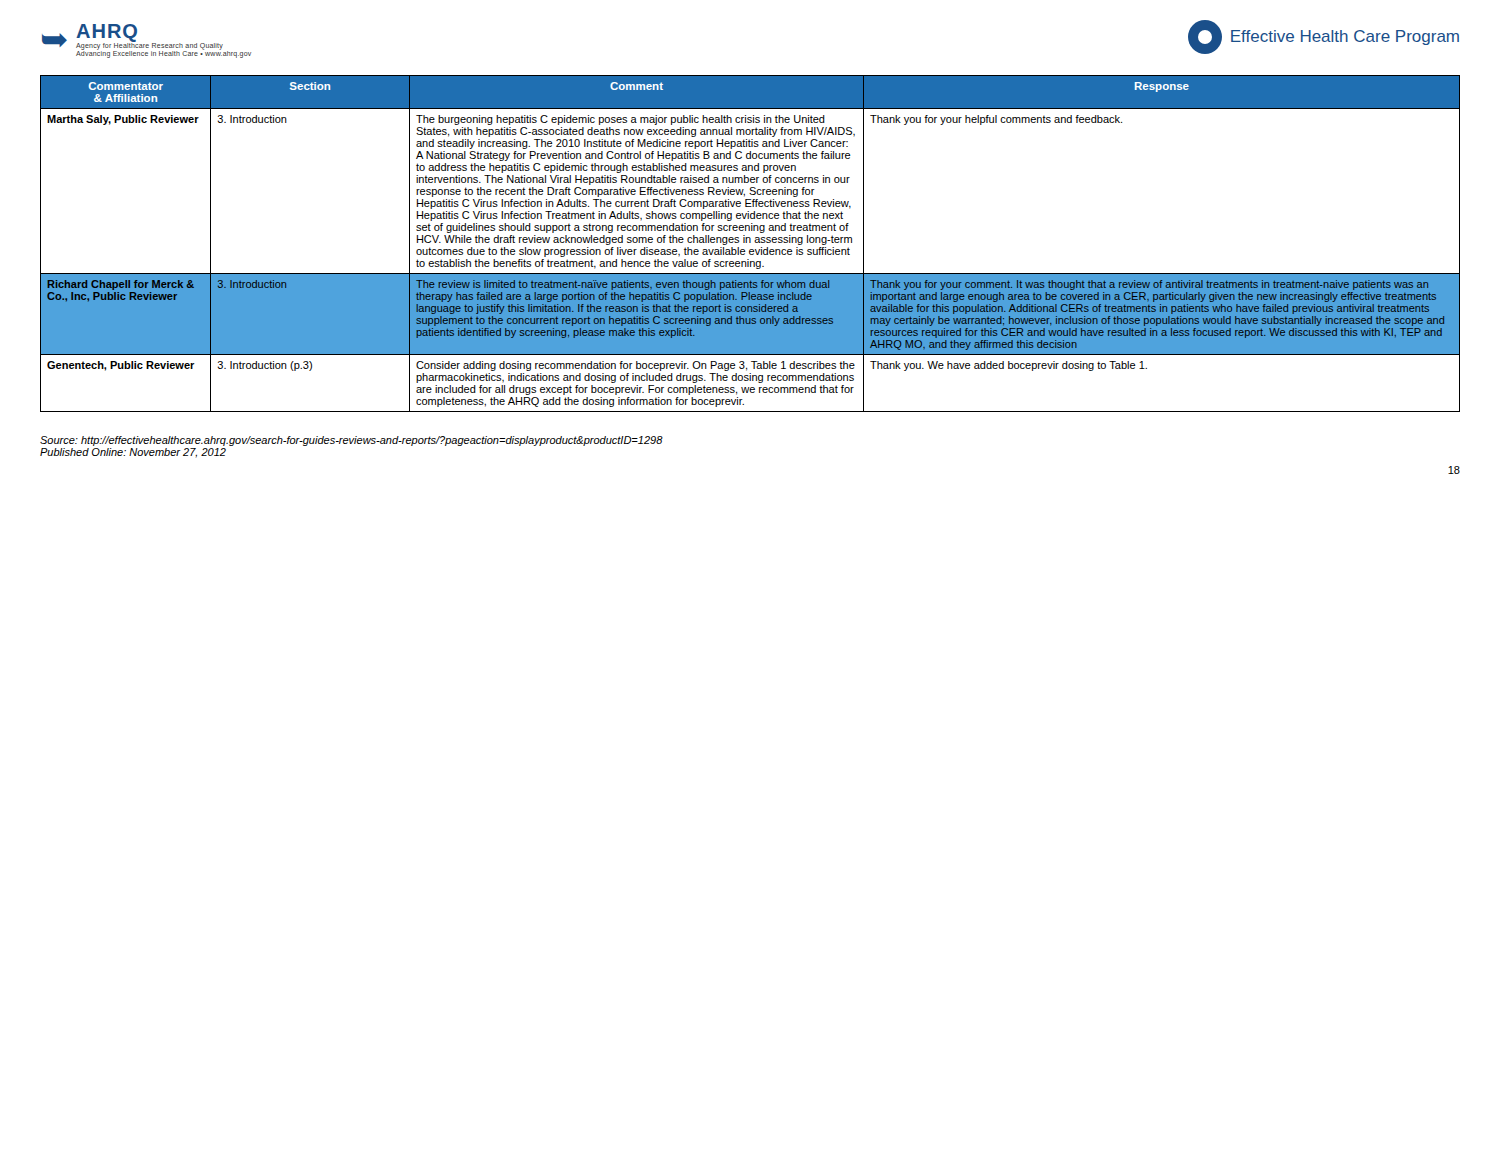➥
AHRQ
Agency for Healthcare Research and Quality
Advancing Excellence in Health Care • www.ahrq.gov
Effective Health Care Program
| Commentator & Affiliation | Section | Comment | Response |
| --- | --- | --- | --- |
| Martha Saly, Public Reviewer | 3. Introduction | The burgeoning hepatitis C epidemic poses a major public health crisis in the United States, with hepatitis C-associated deaths now exceeding annual mortality from HIV/AIDS, and steadily increasing. The 2010 Institute of Medicine report Hepatitis and Liver Cancer: A National Strategy for Prevention and Control of Hepatitis B and C documents the failure to address the hepatitis C epidemic through established measures and proven interventions. The National Viral Hepatitis Roundtable raised a number of concerns in our response to the recent the Draft Comparative Effectiveness Review, Screening for Hepatitis C Virus Infection in Adults. The current Draft Comparative Effectiveness Review, Hepatitis C Virus Infection Treatment in Adults, shows compelling evidence that the next set of guidelines should support a strong recommendation for screening and treatment of HCV. While the draft review acknowledged some of the challenges in assessing long-term outcomes due to the slow progression of liver disease, the available evidence is sufficient to establish the benefits of treatment, and hence the value of screening. | Thank you for your helpful comments and feedback. |
| Richard Chapell for Merck & Co., Inc, Public Reviewer | 3. Introduction | The review is limited to treatment-naïve patients, even though patients for whom dual therapy has failed are a large portion of the hepatitis C population. Please include language to justify this limitation. If the reason is that the report is considered a supplement to the concurrent report on hepatitis C screening and thus only addresses patients identified by screening, please make this explicit. | Thank you for your comment. It was thought that a review of antiviral treatments in treatment-naive patients was an important and large enough area to be covered in a CER, particularly given the new increasingly effective treatments available for this population. Additional CERs of treatments in patients who have failed previous antiviral treatments may certainly be warranted; however, inclusion of those populations would have substantially increased the scope and resources required for this CER and would have resulted in a less focused report. We discussed this with KI, TEP and AHRQ MO, and they affirmed this decision |
| Genentech, Public Reviewer | 3. Introduction (p.3) | Consider adding dosing recommendation for boceprevir. On Page 3, Table 1 describes the pharmacokinetics, indications and dosing of included drugs. The dosing recommendations are included for all drugs except for boceprevir. For completeness, we recommend that for completeness, the AHRQ add the dosing information for boceprevir. | Thank you. We have added boceprevir dosing to Table 1. |
Source: http://effectivehealthcare.ahrq.gov/search-for-guides-reviews-and-reports/?pageaction=displayproduct&productID=1298
Published Online: November 27, 2012
18